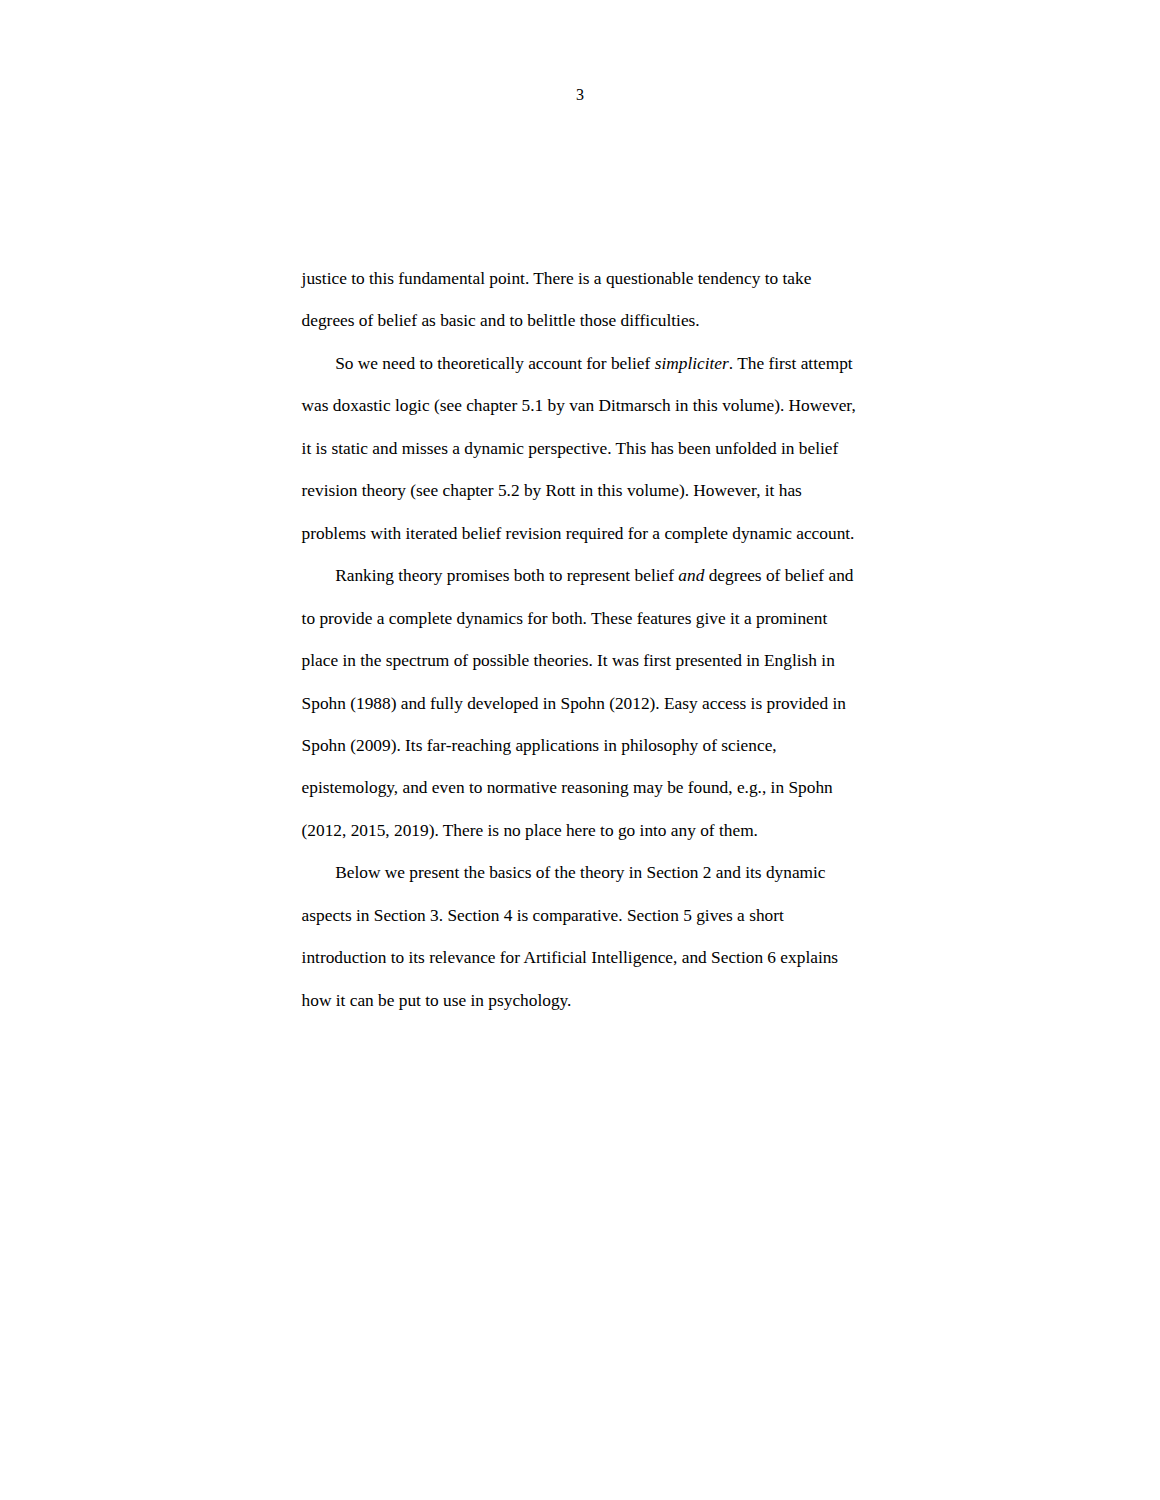3
justice to this fundamental point. There is a questionable tendency to take degrees of belief as basic and to belittle those difficulties.
So we need to theoretically account for belief simpliciter. The first attempt was doxastic logic (see chapter 5.1 by van Ditmarsch in this volume). However, it is static and misses a dynamic perspective. This has been unfolded in belief revision theory (see chapter 5.2 by Rott in this volume). However, it has problems with iterated belief revision required for a complete dynamic account.
Ranking theory promises both to represent belief and degrees of belief and to provide a complete dynamics for both. These features give it a prominent place in the spectrum of possible theories. It was first presented in English in Spohn (1988) and fully developed in Spohn (2012). Easy access is provided in Spohn (2009). Its far-reaching applications in philosophy of science, epistemology, and even to normative reasoning may be found, e.g., in Spohn (2012, 2015, 2019). There is no place here to go into any of them.
Below we present the basics of the theory in Section 2 and its dynamic aspects in Section 3. Section 4 is comparative. Section 5 gives a short introduction to its relevance for Artificial Intelligence, and Section 6 explains how it can be put to use in psychology.